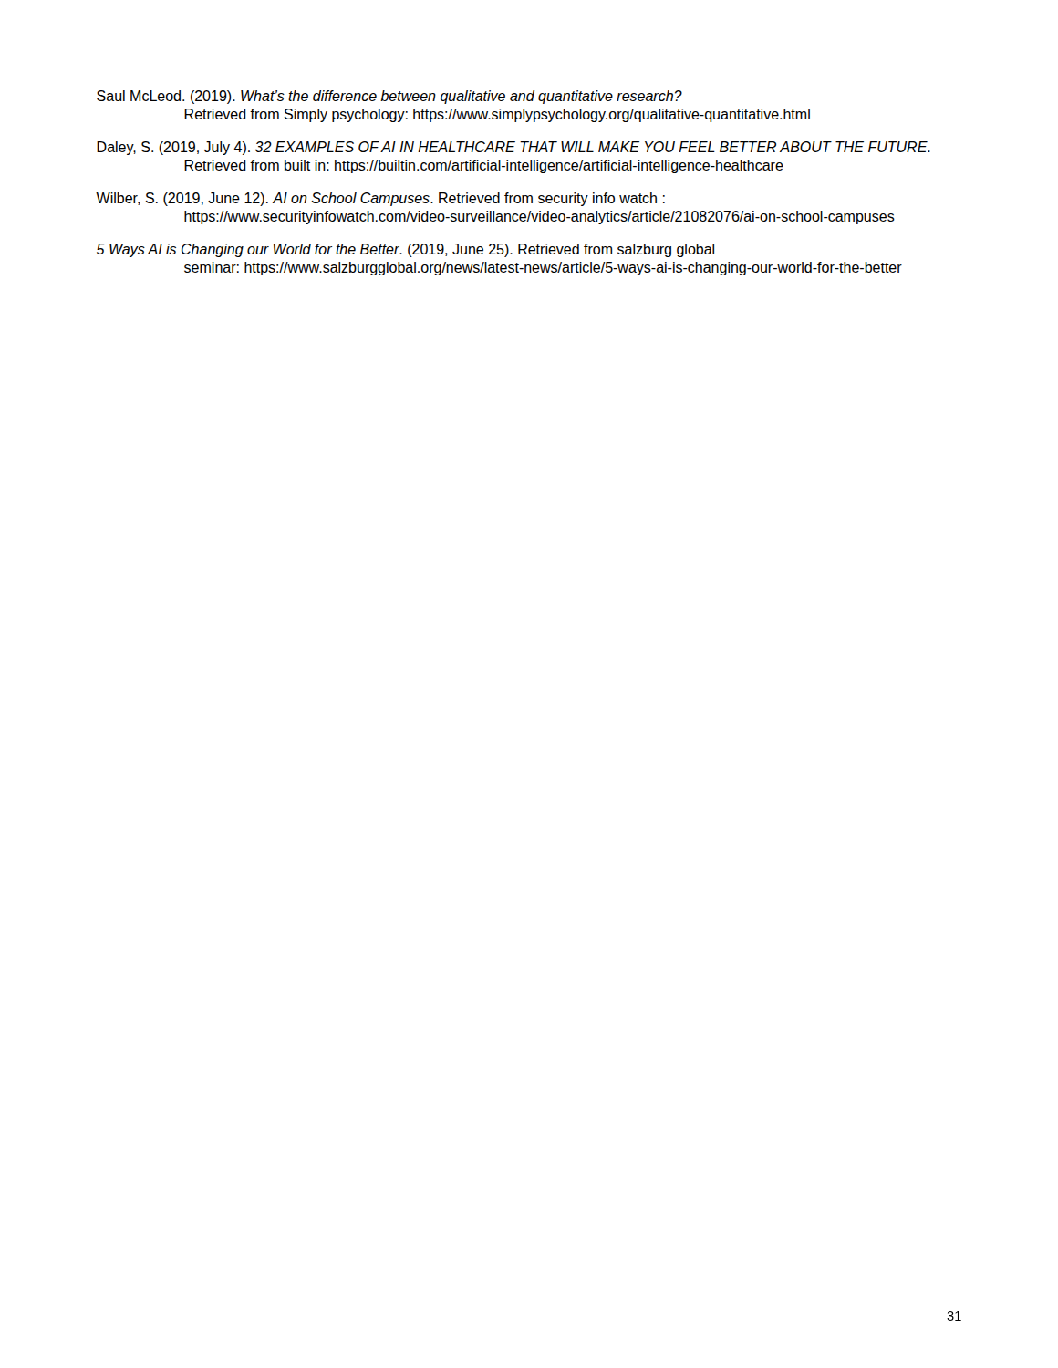Saul McLeod. (2019). What’s the difference between qualitative and quantitative research? Retrieved from Simply psychology: https://www.simplypsychology.org/qualitative-quantitative.html
Daley, S. (2019, July 4). 32 EXAMPLES OF AI IN HEALTHCARE THAT WILL MAKE YOU FEEL BETTER ABOUT THE FUTURE. Retrieved from built in: https://builtin.com/artificial-intelligence/artificial-intelligence-healthcare
Wilber, S. (2019, June 12). AI on School Campuses. Retrieved from security info watch : https://www.securityinfowatch.com/video-surveillance/video-analytics/article/21082076/ai-on-school-campuses
5 Ways AI is Changing our World for the Better. (2019, June 25). Retrieved from salzburg global seminar: https://www.salzburgglobal.org/news/latest-news/article/5-ways-ai-is-changing-our-world-for-the-better
31